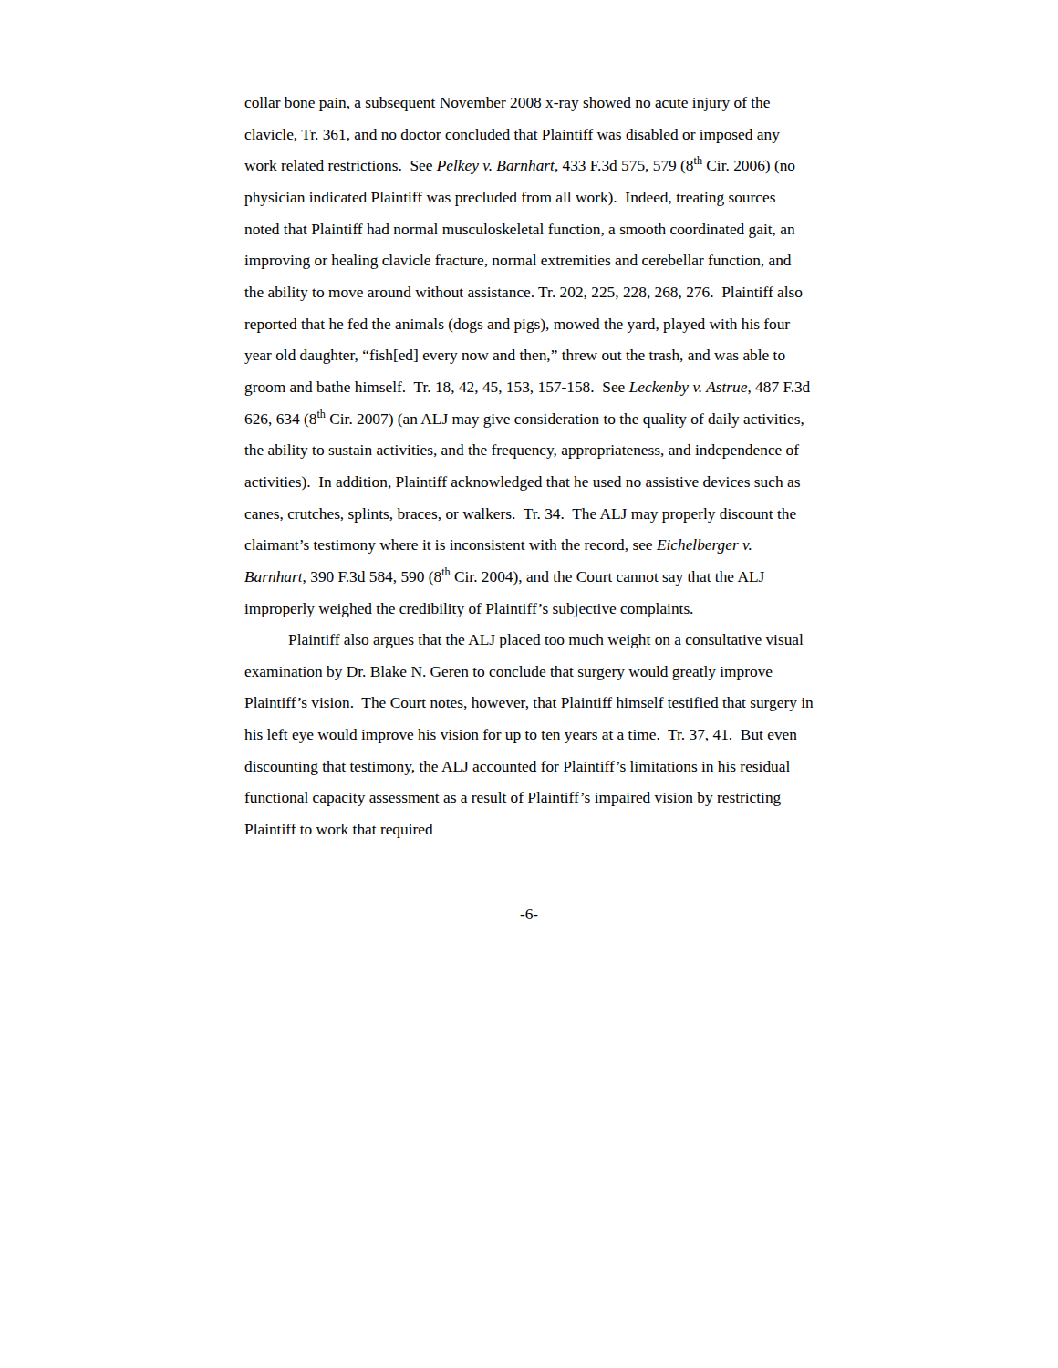collar bone pain, a subsequent November 2008 x-ray showed no acute injury of the clavicle, Tr. 361, and no doctor concluded that Plaintiff was disabled or imposed any work related restrictions. See Pelkey v. Barnhart, 433 F.3d 575, 579 (8th Cir. 2006) (no physician indicated Plaintiff was precluded from all work). Indeed, treating sources noted that Plaintiff had normal musculoskeletal function, a smooth coordinated gait, an improving or healing clavicle fracture, normal extremities and cerebellar function, and the ability to move around without assistance. Tr. 202, 225, 228, 268, 276. Plaintiff also reported that he fed the animals (dogs and pigs), mowed the yard, played with his four year old daughter, “fish[ed] every now and then,” threw out the trash, and was able to groom and bathe himself. Tr. 18, 42, 45, 153, 157-158. See Leckenby v. Astrue, 487 F.3d 626, 634 (8th Cir. 2007) (an ALJ may give consideration to the quality of daily activities, the ability to sustain activities, and the frequency, appropriateness, and independence of activities). In addition, Plaintiff acknowledged that he used no assistive devices such as canes, crutches, splints, braces, or walkers. Tr. 34. The ALJ may properly discount the claimant’s testimony where it is inconsistent with the record, see Eichelberger v. Barnhart, 390 F.3d 584, 590 (8th Cir. 2004), and the Court cannot say that the ALJ improperly weighed the credibility of Plaintiff’s subjective complaints.
Plaintiff also argues that the ALJ placed too much weight on a consultative visual examination by Dr. Blake N. Geren to conclude that surgery would greatly improve Plaintiff’s vision. The Court notes, however, that Plaintiff himself testified that surgery in his left eye would improve his vision for up to ten years at a time. Tr. 37, 41. But even discounting that testimony, the ALJ accounted for Plaintiff’s limitations in his residual functional capacity assessment as a result of Plaintiff’s impaired vision by restricting Plaintiff to work that required
-6-